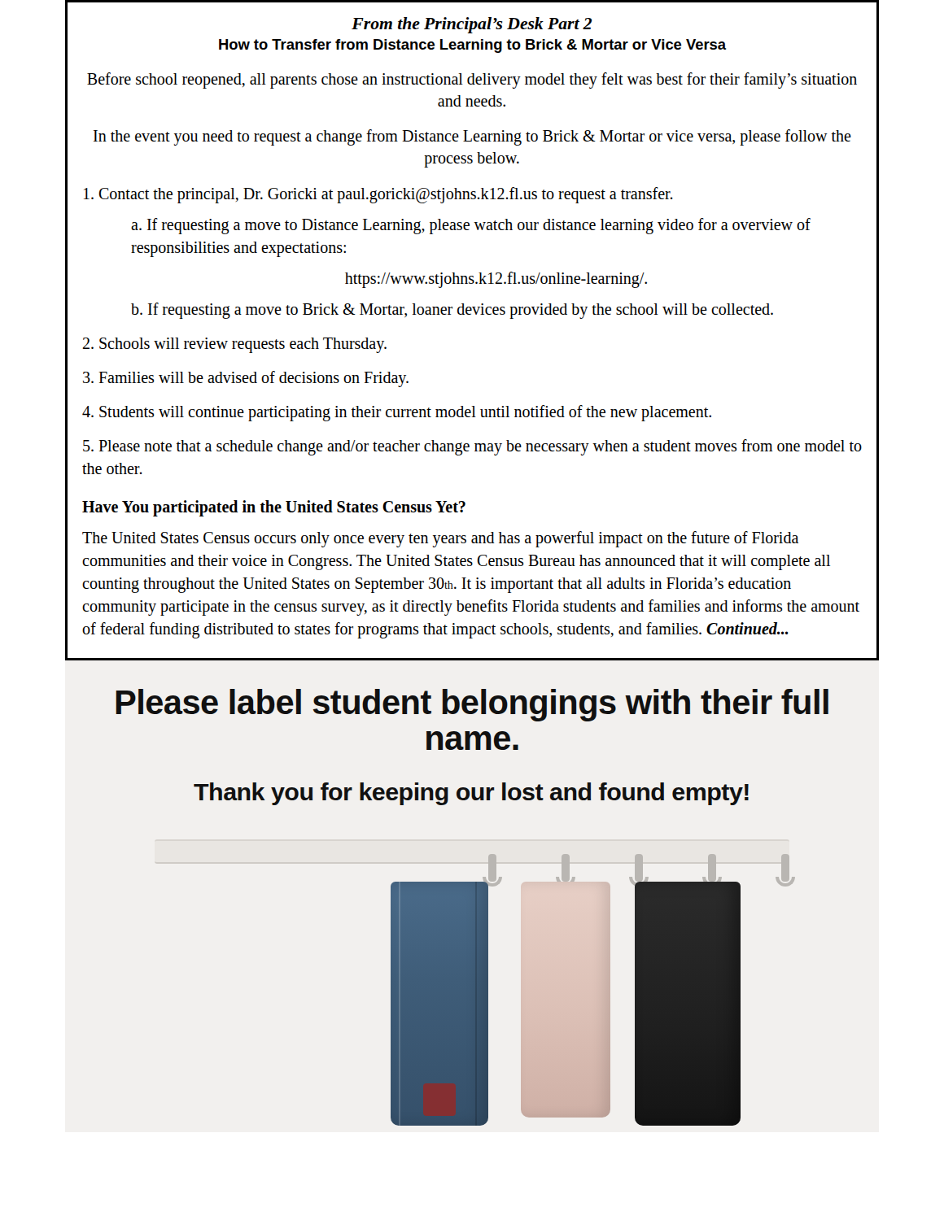From the Principal’s Desk Part 2
How to Transfer from Distance Learning to Brick & Mortar or Vice Versa
Before school reopened, all parents chose an instructional delivery model they felt was best for their family’s situation and needs.
In the event you need to request a change from Distance Learning to Brick & Mortar or vice versa, please follow the process below.
Contact the principal, Dr. Goricki at paul.goricki@stjohns.k12.fl.us to request a transfer.
a. If requesting a move to Distance Learning, please watch our distance learning video for a overview of responsibilities and expectations: https://www.stjohns.k12.fl.us/online-learning/.
b. If requesting a move to Brick & Mortar, loaner devices provided by the school will be collected.
Schools will review requests each Thursday.
Families will be advised of decisions on Friday.
Students will continue participating in their current model until notified of the new placement.
Please note that a schedule change and/or teacher change may be necessary when a student moves from one model to the other.
Have You participated in the United States Census Yet?
The United States Census occurs only once every ten years and has a powerful impact on the future of Florida communities and their voice in Congress. The United States Census Bureau has announced that it will complete all counting throughout the United States on September 30th. It is important that all adults in Florida’s education community participate in the census survey, as it directly benefits Florida students and families and informs the amount of federal funding distributed to states for programs that impact schools, students, and families. Continued...
Please label student belongings with their full name.
Thank you for keeping our lost and found empty!